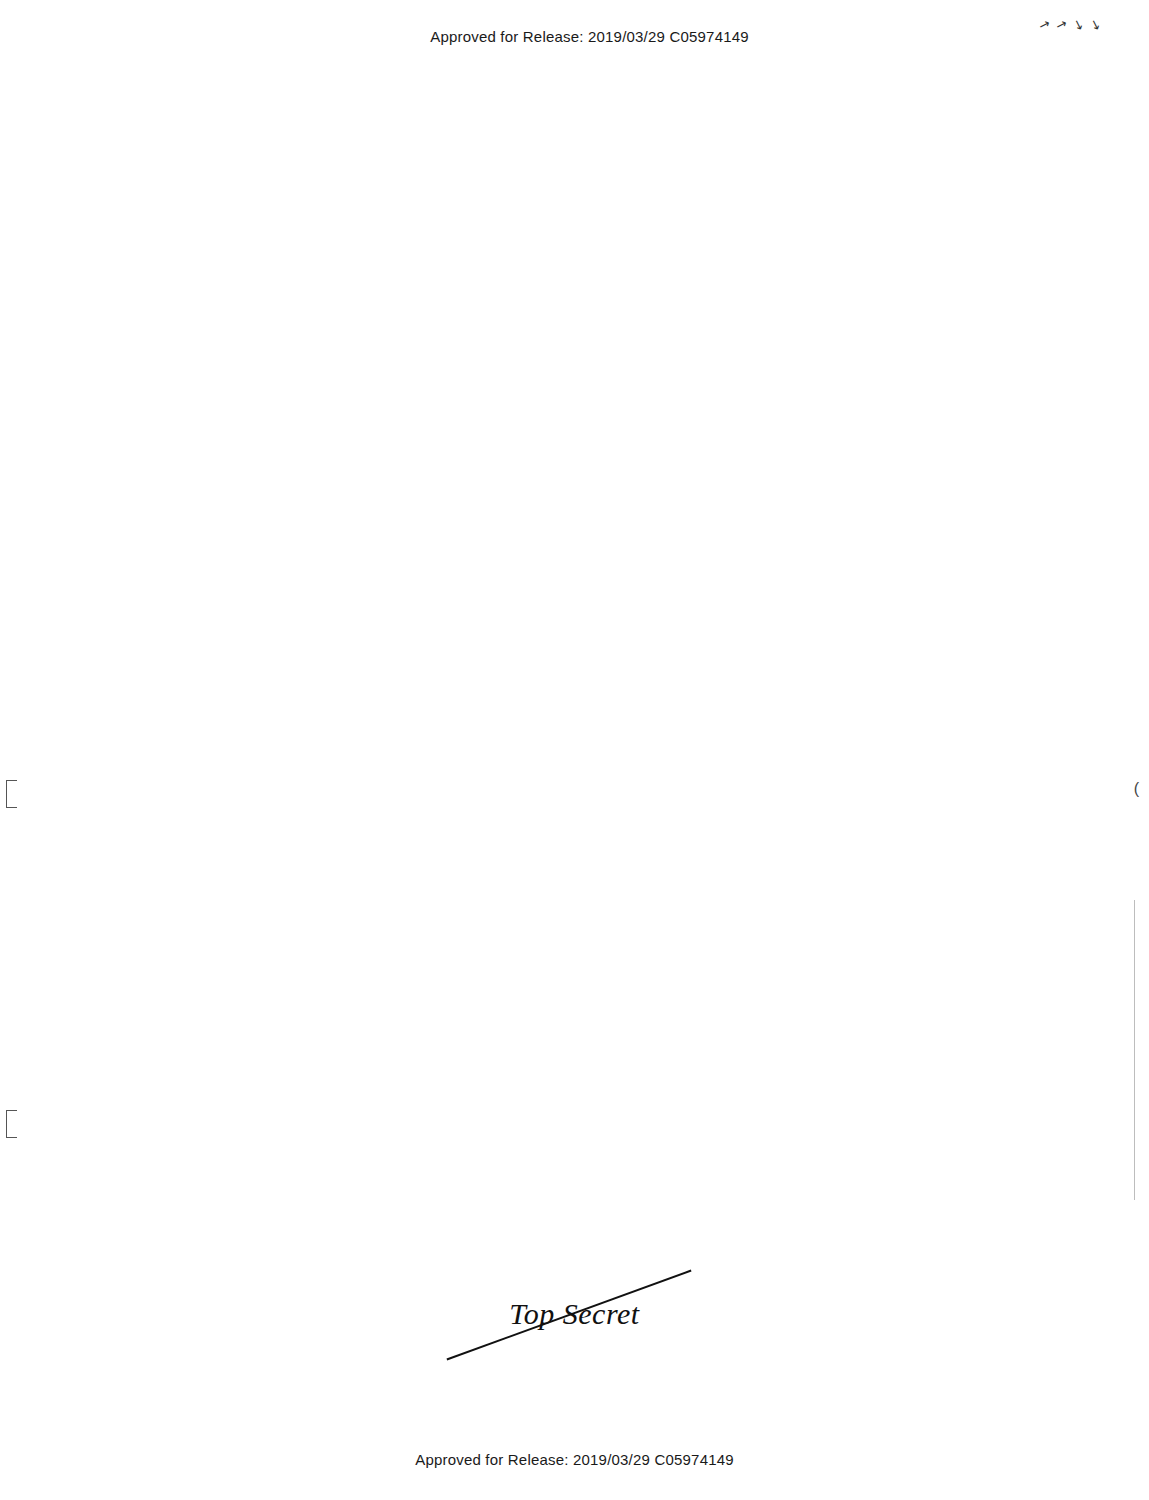↗↗↘↘
Approved for Release: 2019/03/29 C05974149
(
Top Secret
Approved for Release: 2019/03/29 C05974149